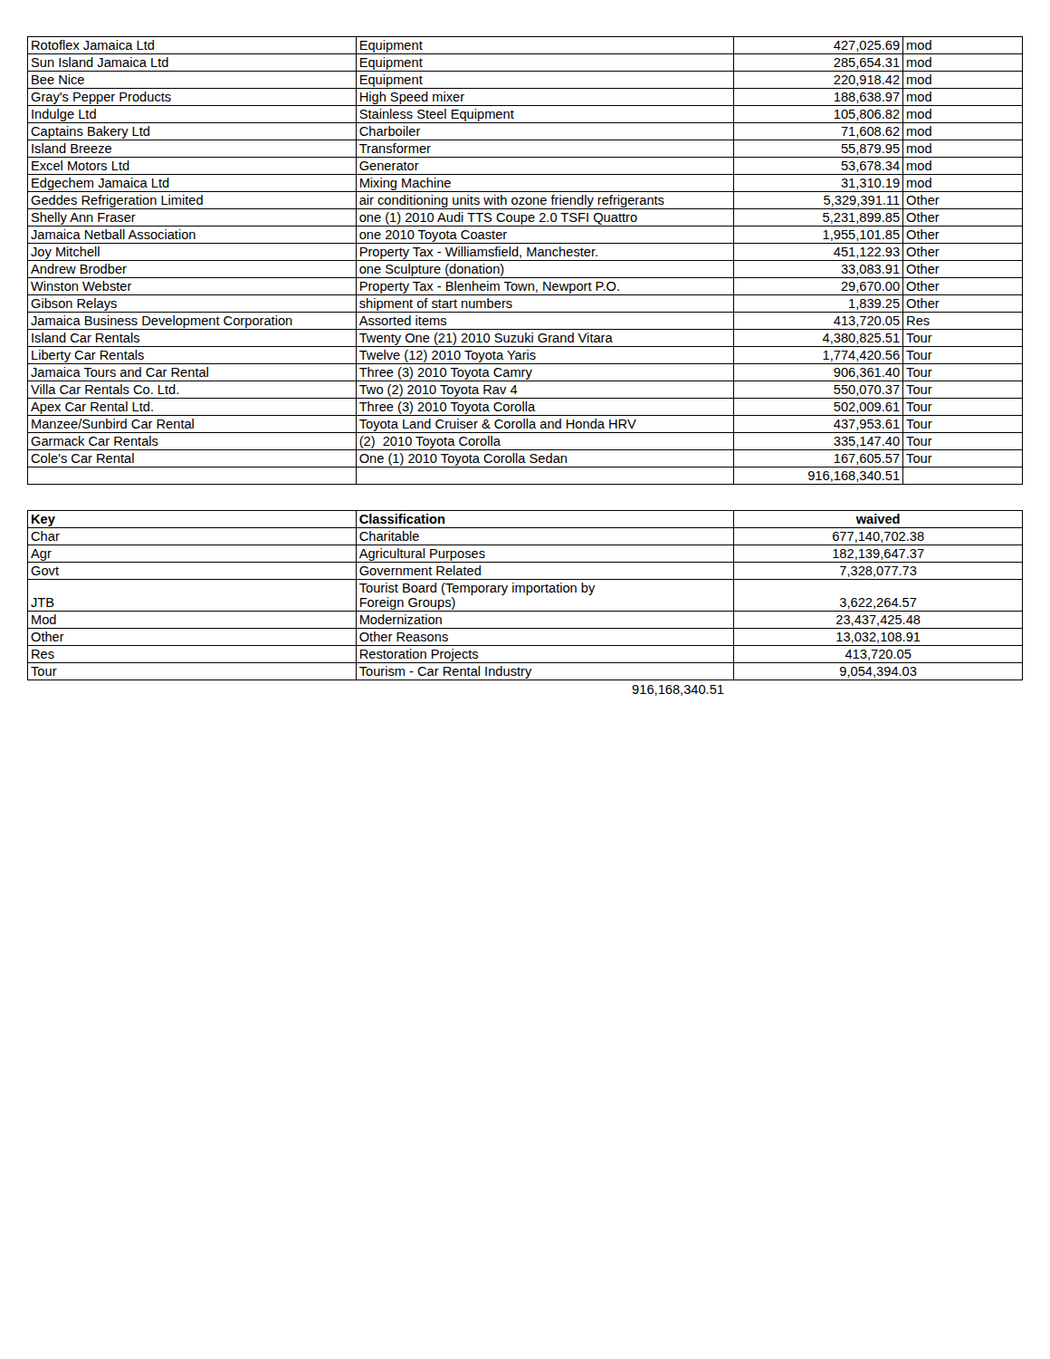| Rotoflex Jamaica Ltd | Equipment | 427,025.69 | mod |
| Sun Island Jamaica Ltd | Equipment | 285,654.31 | mod |
| Bee Nice | Equipment | 220,918.42 | mod |
| Gray's Pepper Products | High Speed mixer | 188,638.97 | mod |
| Indulge Ltd | Stainless Steel Equipment | 105,806.82 | mod |
| Captains Bakery Ltd | Charboiler | 71,608.62 | mod |
| Island Breeze | Transformer | 55,879.95 | mod |
| Excel Motors Ltd | Generator | 53,678.34 | mod |
| Edgechem Jamaica Ltd | Mixing Machine | 31,310.19 | mod |
| Geddes Refrigeration Limited | air conditioning units with ozone friendly refrigerants | 5,329,391.11 | Other |
| Shelly Ann Fraser | one (1) 2010 Audi TTS Coupe 2.0 TSFI Quattro | 5,231,899.85 | Other |
| Jamaica Netball Association | one 2010 Toyota Coaster | 1,955,101.85 | Other |
| Joy Mitchell | Property Tax - Williamsfield, Manchester. | 451,122.93 | Other |
| Andrew Brodber | one Sculpture (donation) | 33,083.91 | Other |
| Winston Webster | Property Tax - Blenheim Town, Newport P.O. | 29,670.00 | Other |
| Gibson Relays | shipment of start numbers | 1,839.25 | Other |
| Jamaica Business Development Corporation | Assorted items | 413,720.05 | Res |
| Island Car Rentals | Twenty One (21) 2010 Suzuki Grand Vitara | 4,380,825.51 | Tour |
| Liberty Car Rentals | Twelve (12) 2010 Toyota Yaris | 1,774,420.56 | Tour |
| Jamaica Tours and Car Rental | Three (3) 2010 Toyota Camry | 906,361.40 | Tour |
| Villa Car Rentals Co. Ltd. | Two (2) 2010 Toyota Rav 4 | 550,070.37 | Tour |
| Apex Car Rental Ltd. | Three (3) 2010 Toyota Corolla | 502,009.61 | Tour |
| Manzee/Sunbird Car Rental | Toyota Land Cruiser & Corolla and Honda HRV | 437,953.61 | Tour |
| Garmack Car Rentals | (2) 2010 Toyota Corolla | 335,147.40 | Tour |
| Cole's Car Rental | One (1) 2010 Toyota Corolla Sedan | 167,605.57 | Tour |
| | | 916,168,340.51 | |
| Key | Classification | waived |
| Char | Charitable | 677,140,702.38 |
| Agr | Agricultural Purposes | 182,139,647.37 |
| Govt | Government Related | 7,328,077.73 |
| JTB | Tourist Board (Temporary importation by Foreign Groups) | 3,622,264.57 |
| Mod | Modernization | 23,437,425.48 |
| Other | Other Reasons | 13,032,108.91 |
| Res | Restoration Projects | 413,720.05 |
| Tour | Tourism - Car Rental Industry | 9,054,394.03 |
916,168,340.51